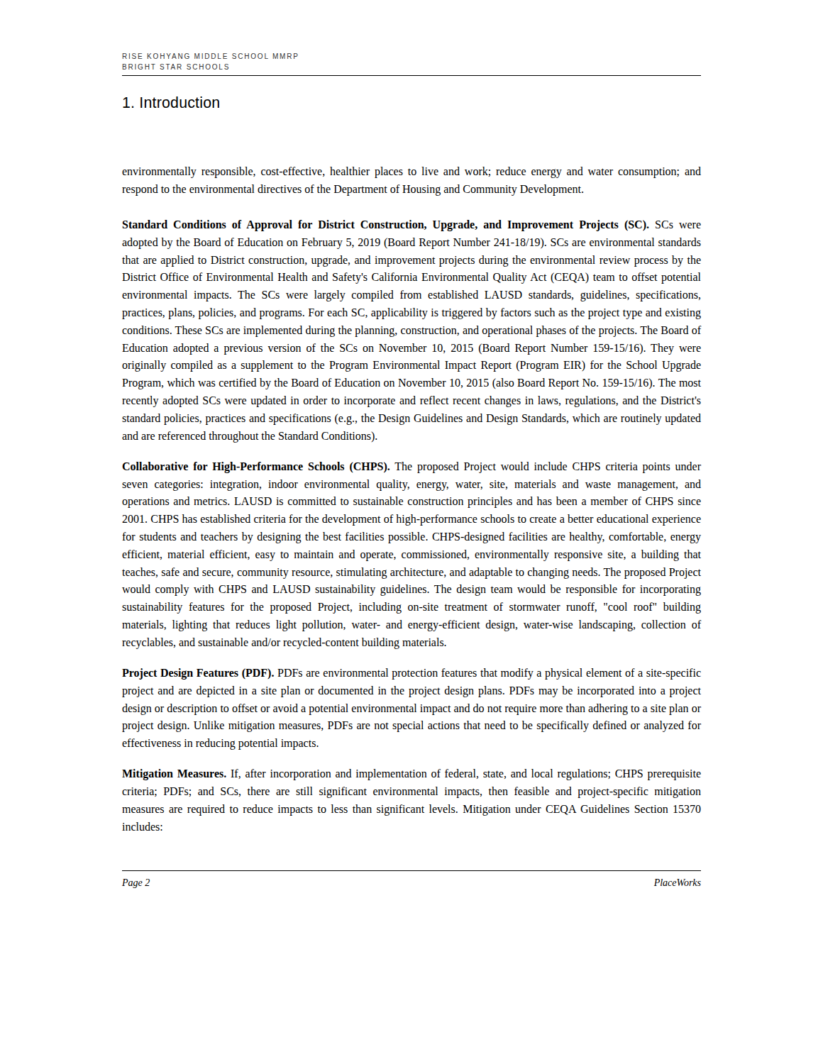RISE Kohyang Middle School MMRP
Bright Star Schools
1. Introduction
environmentally responsible, cost-effective, healthier places to live and work; reduce energy and water consumption; and respond to the environmental directives of the Department of Housing and Community Development.
Standard Conditions of Approval for District Construction, Upgrade, and Improvement Projects (SC). SCs were adopted by the Board of Education on February 5, 2019 (Board Report Number 241-18/19). SCs are environmental standards that are applied to District construction, upgrade, and improvement projects during the environmental review process by the District Office of Environmental Health and Safety's California Environmental Quality Act (CEQA) team to offset potential environmental impacts. The SCs were largely compiled from established LAUSD standards, guidelines, specifications, practices, plans, policies, and programs. For each SC, applicability is triggered by factors such as the project type and existing conditions. These SCs are implemented during the planning, construction, and operational phases of the projects. The Board of Education adopted a previous version of the SCs on November 10, 2015 (Board Report Number 159-15/16). They were originally compiled as a supplement to the Program Environmental Impact Report (Program EIR) for the School Upgrade Program, which was certified by the Board of Education on November 10, 2015 (also Board Report No. 159-15/16). The most recently adopted SCs were updated in order to incorporate and reflect recent changes in laws, regulations, and the District's standard policies, practices and specifications (e.g., the Design Guidelines and Design Standards, which are routinely updated and are referenced throughout the Standard Conditions).
Collaborative for High-Performance Schools (CHPS). The proposed Project would include CHPS criteria points under seven categories: integration, indoor environmental quality, energy, water, site, materials and waste management, and operations and metrics. LAUSD is committed to sustainable construction principles and has been a member of CHPS since 2001. CHPS has established criteria for the development of high-performance schools to create a better educational experience for students and teachers by designing the best facilities possible. CHPS-designed facilities are healthy, comfortable, energy efficient, material efficient, easy to maintain and operate, commissioned, environmentally responsive site, a building that teaches, safe and secure, community resource, stimulating architecture, and adaptable to changing needs. The proposed Project would comply with CHPS and LAUSD sustainability guidelines. The design team would be responsible for incorporating sustainability features for the proposed Project, including on-site treatment of stormwater runoff, "cool roof" building materials, lighting that reduces light pollution, water- and energy-efficient design, water-wise landscaping, collection of recyclables, and sustainable and/or recycled-content building materials.
Project Design Features (PDF). PDFs are environmental protection features that modify a physical element of a site-specific project and are depicted in a site plan or documented in the project design plans. PDFs may be incorporated into a project design or description to offset or avoid a potential environmental impact and do not require more than adhering to a site plan or project design. Unlike mitigation measures, PDFs are not special actions that need to be specifically defined or analyzed for effectiveness in reducing potential impacts.
Mitigation Measures. If, after incorporation and implementation of federal, state, and local regulations; CHPS prerequisite criteria; PDFs; and SCs, there are still significant environmental impacts, then feasible and project-specific mitigation measures are required to reduce impacts to less than significant levels. Mitigation under CEQA Guidelines Section 15370 includes:
Page 2 PlaceWorks